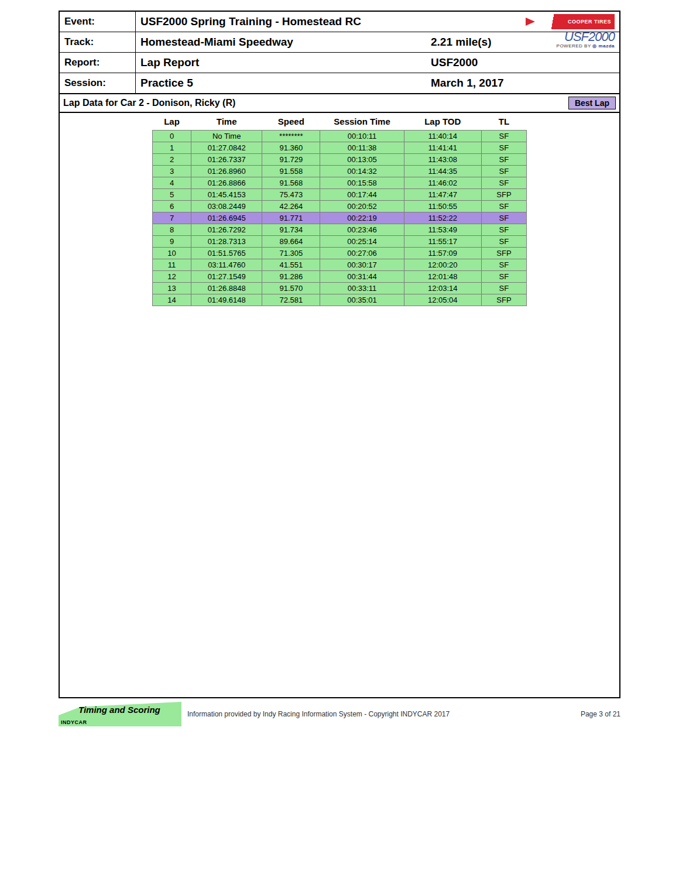Event:
USF2000 Spring Training - Homestead RC
Track:
Homestead-Miami Speedway
2.21 mile(s)
Report:
Lap Report
USF2000
Session:
Practice 5
March 1, 2017
COOPER TIRES
USF2000
POWERED BY ◎ mazda
Lap Data for Car 2 - Donison, Ricky (R)
Best Lap
| Lap | Time | Speed | Session Time | Lap TOD | TL |
| --- | --- | --- | --- | --- | --- |
| 0 | No Time | ******** | 00:10:11 | 11:40:14 | SF |
| 1 | 01:27.0842 | 91.360 | 00:11:38 | 11:41:41 | SF |
| 2 | 01:26.7337 | 91.729 | 00:13:05 | 11:43:08 | SF |
| 3 | 01:26.8960 | 91.558 | 00:14:32 | 11:44:35 | SF |
| 4 | 01:26.8866 | 91.568 | 00:15:58 | 11:46:02 | SF |
| 5 | 01:45.4153 | 75.473 | 00:17:44 | 11:47:47 | SFP |
| 6 | 03:08.2449 | 42.264 | 00:20:52 | 11:50:55 | SF |
| 7 | 01:26.6945 | 91.771 | 00:22:19 | 11:52:22 | SF |
| 8 | 01:26.7292 | 91.734 | 00:23:46 | 11:53:49 | SF |
| 9 | 01:28.7313 | 89.664 | 00:25:14 | 11:55:17 | SF |
| 10 | 01:51.5765 | 71.305 | 00:27:06 | 11:57:09 | SFP |
| 11 | 03:11.4760 | 41.551 | 00:30:17 | 12:00:20 | SF |
| 12 | 01:27.1549 | 91.286 | 00:31:44 | 12:01:48 | SF |
| 13 | 01:26.8848 | 91.570 | 00:33:11 | 12:03:14 | SF |
| 14 | 01:49.6148 | 72.581 | 00:35:01 | 12:05:04 | SFP |
Timing and Scoring
INDYCAR
Information provided by Indy Racing Information System - Copyright INDYCAR 2017
Page 3 of 21